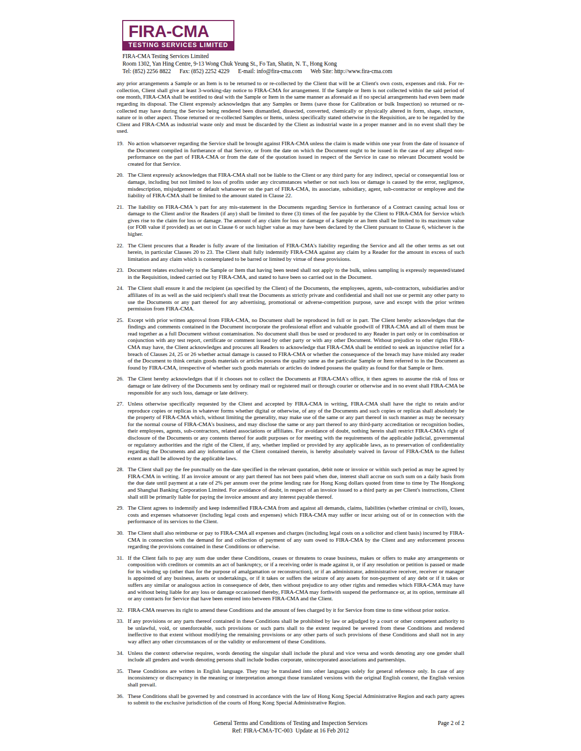FIRA-CMA
TESTING SERVICES LIMITED
FIRA-CMA Testing Services Limited
Room 1302, Yan Hing Centre, 9-13 Wong Chuk Yeung St., Fo Tan, Shatin, N. T., Hong Kong
Tel: (852) 2256 8822 Fax: (852) 2252 4229 E-mail: info@fira-cma.com Web Site: http://www.fira-cma.com
any prior arrangements a Sample or an Item is to be returned to or re-collected by the Client that will be at Client's own costs, expenses and risk. For re-collection, Client shall give at least 3-working-day notice to FIRA-CMA for arrangement. If the Sample or Item is not collected within the said period of one month, FIRA-CMA shall be entitled to deal with the Sample or Item in the same manner as aforesaid as if no special arrangements had even been made regarding its disposal. The Client expressly acknowledges that any Samples or Items (save those for Calibration or bulk Inspection) so returned or re-collected may have during the Service being rendered been dismantled, dissected, converted, chemically or physically altered in form, shape, structure, nature or in other aspect. Those returned or re-collected Samples or Items, unless specifically stated otherwise in the Requisition, are to be regarded by the Client and FIRA-CMA as industrial waste only and must be discarded by the Client as industrial waste in a proper manner and in no event shall they be used.
No action whatsoever regarding the Service shall be brought against FIRA-CMA unless the claim is made within one year from the date of issuance of the Document compiled in furtherance of that Service, or from the date on which the Document ought to be issued in the case of any alleged non-performance on the part of FIRA-CMA or from the date of the quotation issued in respect of the Service in case no relevant Document would be created for that Service.
The Client expressly acknowledges that FIRA-CMA shall not be liable to the Client or any third party for any indirect, special or consequential loss or damage, including but not limited to loss of profits under any circumstances whether or not such loss or damage is caused by the error, negligence, misdescription, misjudgement or default whatsoever on the part of FIRA-CMA, its associate, subsidiary, agent, sub-contractor or employee and the liability of FIRA-CMA shall be limited to the amount stated in Clause 22.
The liability on FIRA-CMA 's part for any mis-statement in the Documents regarding Service in furtherance of a Contract causing actual loss or damage to the Client and/or the Readers (if any) shall be limited to three (3) times of the fee payable by the Client to FIRA-CMA for Service which gives rise to the claim for loss or damage. The amount of any claim for loss or damage of a Sample or an Item shall be limited to its maximum value (or FOB value if provided) as set out in Clause 6 or such higher value as may have been declared by the Client pursuant to Clause 6, whichever is the higher.
The Client procures that a Reader is fully aware of the limitation of FIRA-CMA's liability regarding the Service and all the other terms as set out herein, in particular Clauses 20 to 23. The Client shall fully indemnify FIRA-CMA against any claim by a Reader for the amount in excess of such limitation and any claim which is contemplated to be barred or limited by virtue of these provisions.
Document relates exclusively to the Sample or Item that having been tested shall not apply to the bulk, unless sampling is expressly requested/stated in the Requisition, indeed carried out by FIRA-CMA, and stated to have been so carried out in the Document.
The Client shall ensure it and the recipient (as specified by the Client) of the Documents, the employees, agents, sub-contractors, subsidiaries and/or affiliates of its as well as the said recipient's shall treat the Documents as strictly private and confidential and shall not use or permit any other party to use the Documents or any part thereof for any advertising, promotional or adverse-competition purpose, save and except with the prior written permission from FIRA-CMA.
Except with prior written approval from FIRA-CMA, no Document shall be reproduced in full or in part. The Client hereby acknowledges that the findings and comments contained in the Document incorporate the professional effort and valuable goodwill of FIRA-CMA and all of them must be read together as a full Document without contamination. No document shall thus be used or produced to any Reader in part only or in combination or conjunction with any test report, certificate or comment issued by other party or with any other Document. Without prejudice to other rights FIRA-CMA may have, the Client acknowledges and procures all Readers to acknowledge that FIRA-CMA shall be entitled to seek an injunctive relief for a breach of Clauses 24, 25 or 26 whether actual damage is caused to FIRA-CMA or whether the consequence of the breach may have misled any reader of the Document to think certain goods materials or articles possess the quality same as the particular Sample or Item referred to in the Document as found by FIRA-CMA, irrespective of whether such goods materials or articles do indeed possess the quality as found for that Sample or Item.
The Client hereby acknowledges that if it chooses not to collect the Documents at FIRA-CMA's office, it then agrees to assume the risk of loss or damage or late delivery of the Documents sent by ordinary mail or registered mail or through courier or otherwise and in no event shall FIRA-CMA be responsible for any such loss, damage or late delivery.
Unless otherwise specifically requested by the Client and accepted by FIRA-CMA in writing, FIRA-CMA shall have the right to retain and/or reproduce copies or replicas in whatever forms whether digital or otherwise, of any of the Documents and such copies or replicas shall absolutely be the property of FIRA-CMA which, without limiting the generality, may make use of the same or any part thereof in such manner as may be necessary for the normal course of FIRA-CMA's business, and may disclose the same or any part thereof to any third-party accreditation or recognition bodies, their employees, agents, sub-contractors, related associations or affiliates. For avoidance of doubt, nothing herein shall restrict FIRA-CMA's right of disclosure of the Documents or any contents thereof for audit purposes or for meeting with the requirements of the applicable judicial, governmental or regulatory authorities and the right of the Client, if any, whether implied or provided by any applicable laws, as to preservation of confidentiality regarding the Documents and any information of the Client contained therein, is hereby absolutely waived in favour of FIRA-CMA to the fullest extent as shall be allowed by the applicable laws.
The Client shall pay the fee punctually on the date specified in the relevant quotation, debit note or invoice or within such period as may be agreed by FIRA-CMA in writing. If an invoice amount or any part thereof has not been paid when due, interest shall accrue on such sum on a daily basis from the due date until payment at a rate of 2% per annum over the prime lending rate for Hong Kong dollars quoted from time to time by The Hongkong and Shanghai Banking Corporation Limited. For avoidance of doubt, in respect of an invoice issued to a third party as per Client's instructions, Client shall still be primarily liable for paying the invoice amount and any interest payable thereof.
The Client agrees to indemnify and keep indemnified FIRA-CMA from and against all demands, claims, liabilities (whether criminal or civil), losses, costs and expenses whatsoever (including legal costs and expenses) which FIRA-CMA may suffer or incur arising out of or in connection with the performance of its services to the Client.
The Client shall also reimburse or pay to FIRA-CMA all expenses and charges (including legal costs on a solicitor and client basis) incurred by FIRA-CMA in connection with the demand for and collection of payment of any sum owed to FIRA-CMA by the Client and any enforcement process regarding the provisions contained in these Conditions or otherwise.
If the Client fails to pay any sum due under these Conditions, ceases or threatens to cease business, makes or offers to make any arrangements or composition with creditors or commits an act of bankruptcy, or if a receiving order is made against it, or if any resolution or petition is passed or made for its winding up (other than for the purpose of amalgamation or reconstruction), or if an administrator, administrative receiver, receiver or manager is appointed of any business, assets or undertakings, or if it takes or suffers the seizure of any assets for non-payment of any debt or if it takes or suffers any similar or analogous action in consequence of debt, then without prejudice to any other rights and remedies which FIRA-CMA may have and without being liable for any loss or damage occasioned thereby, FIRA-CMA may forthwith suspend the performance or, at its option, terminate all or any contracts for Service that have been entered into between FIRA-CMA and the Client.
FIRA-CMA reserves its right to amend these Conditions and the amount of fees charged by it for Service from time to time without prior notice.
If any provisions or any parts thereof contained in these Conditions shall be prohibited by law or adjudged by a court or other competent authority to be unlawful, void, or unenforceable, such provisions or such parts shall to the extent required be severed from these Conditions and rendered ineffective to that extent without modifying the remaining provisions or any other parts of such provisions of these Conditions and shall not in any way affect any other circumstances of or the validity or enforcement of these Conditions.
Unless the context otherwise requires, words denoting the singular shall include the plural and vice versa and words denoting any one gender shall include all genders and words denoting persons shall include bodies corporate, unincorporated associations and partnerships.
These Conditions are written in English language. They may be translated into other languages solely for general reference only. In case of any inconsistency or discrepancy in the meaning or interpretation amongst those translated versions with the original English context, the English version shall prevail.
These Conditions shall be governed by and construed in accordance with the law of Hong Kong Special Administrative Region and each party agrees to submit to the exclusive jurisdiction of the courts of Hong Kong Special Administrative Region.
General Terms and Conditions of Testing and Inspection Services
Ref: FIRA-CMA-TC-003 Update at 16 Feb 2012
Page 2 of 2